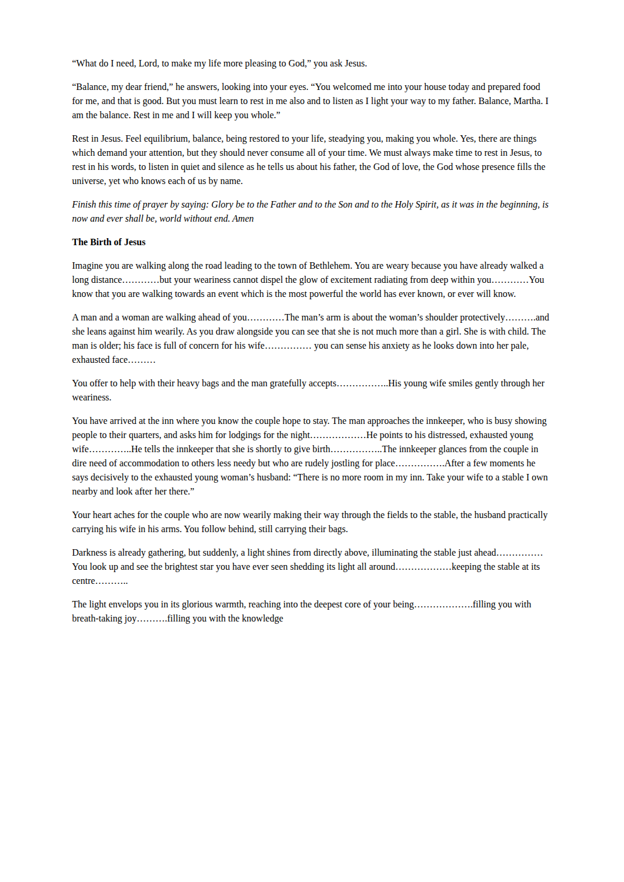“What do I need, Lord, to make my life more pleasing to God,” you ask Jesus.
“Balance, my dear friend,” he answers, looking into your eyes. “You welcomed me into your house today and prepared food for me, and that is good. But you must learn to rest in me also and to listen as I light your way to my father. Balance, Martha. I am the balance. Rest in me and I will keep you whole.”
Rest in Jesus. Feel equilibrium, balance, being restored to your life, steadying you, making you whole. Yes, there are things which demand your attention, but they should never consume all of your time. We must always make time to rest in Jesus, to rest in his words, to listen in quiet and silence as he tells us about his father, the God of love, the God whose presence fills the universe, yet who knows each of us by name.
Finish this time of prayer by saying: Glory be to the Father and to the Son and to the Holy Spirit, as it was in the beginning, is now and ever shall be, world without end. Amen
The Birth of Jesus
Imagine you are walking along the road leading to the town of Bethlehem. You are weary because you have already walked a long distance…………but your weariness cannot dispel the glow of excitement radiating from deep within you…………You know that you are walking towards an event which is the most powerful the world has ever known, or ever will know.
A man and a woman are walking ahead of you…………The man’s arm is about the woman’s shoulder protectively……….and she leans against him wearily. As you draw alongside you can see that she is not much more than a girl. She is with child. The man is older; his face is full of concern for his wife…………… you can sense his anxiety as he looks down into her pale, exhausted face………
You offer to help with their heavy bags and the man gratefully accepts……………..His young wife smiles gently through her weariness.
You have arrived at the inn where you know the couple hope to stay. The man approaches the innkeeper, who is busy showing people to their quarters, and asks him for lodgings for the night………………He points to his distressed, exhausted young wife…………..He tells the innkeeper that she is shortly to give birth……………..The innkeeper glances from the couple in dire need of accommodation to others less needy but who are rudely jostling for place…………….After a few moments he says decisively to the exhausted young woman’s husband: “There is no more room in my inn. Take your wife to a stable I own nearby and look after her there.”
Your heart aches for the couple who are now wearily making their way through the fields to the stable, the husband practically carrying his wife in his arms. You follow behind, still carrying their bags.
Darkness is already gathering, but suddenly, a light shines from directly above, illuminating the stable just ahead……………You look up and see the brightest star you have ever seen shedding its light all around………………keeping the stable at its centre………..
The light envelops you in its glorious warmth, reaching into the deepest core of your being……………….filling you with breath-taking joy……….filling you with the knowledge